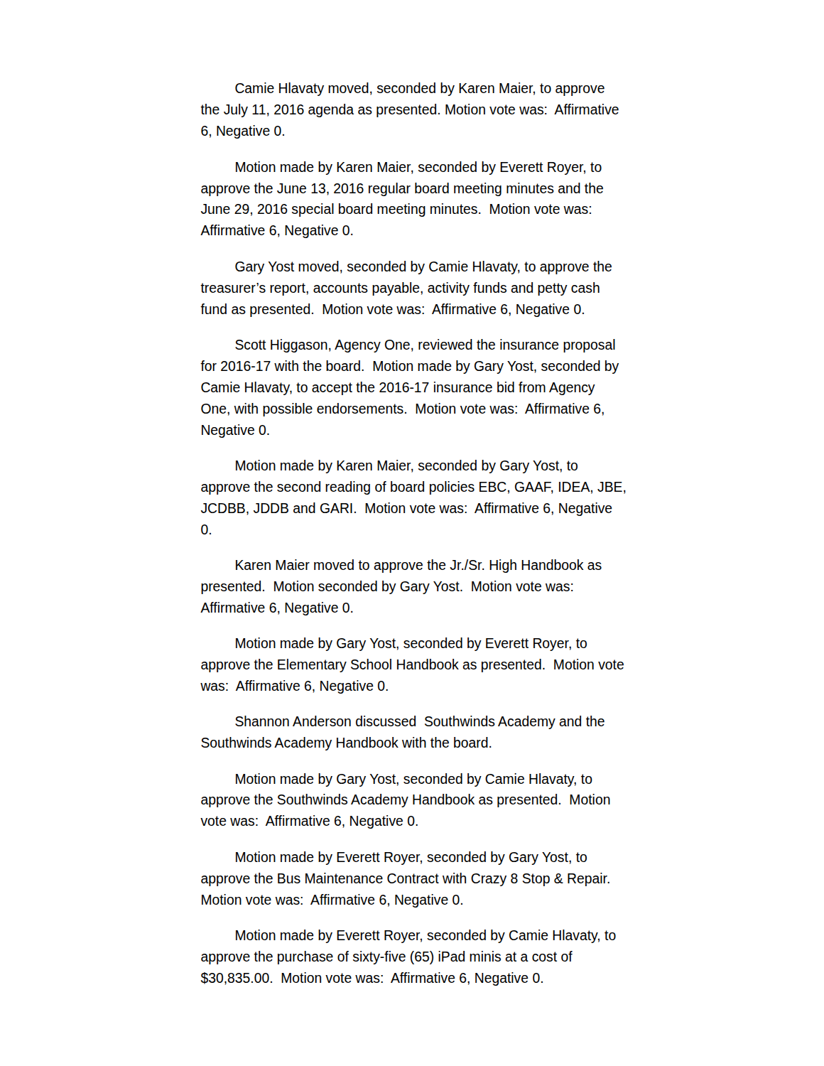Camie Hlavaty moved, seconded by Karen Maier, to approve the July 11, 2016 agenda as presented. Motion vote was: Affirmative 6, Negative 0.
Motion made by Karen Maier, seconded by Everett Royer, to approve the June 13, 2016 regular board meeting minutes and the June 29, 2016 special board meeting minutes. Motion vote was: Affirmative 6, Negative 0.
Gary Yost moved, seconded by Camie Hlavaty, to approve the treasurer’s report, accounts payable, activity funds and petty cash fund as presented. Motion vote was: Affirmative 6, Negative 0.
Scott Higgason, Agency One, reviewed the insurance proposal for 2016-17 with the board. Motion made by Gary Yost, seconded by Camie Hlavaty, to accept the 2016-17 insurance bid from Agency One, with possible endorsements. Motion vote was: Affirmative 6, Negative 0.
Motion made by Karen Maier, seconded by Gary Yost, to approve the second reading of board policies EBC, GAAF, IDEA, JBE, JCDBB, JDDB and GARI. Motion vote was: Affirmative 6, Negative 0.
Karen Maier moved to approve the Jr./Sr. High Handbook as presented. Motion seconded by Gary Yost. Motion vote was: Affirmative 6, Negative 0.
Motion made by Gary Yost, seconded by Everett Royer, to approve the Elementary School Handbook as presented. Motion vote was: Affirmative 6, Negative 0.
Shannon Anderson discussed Southwinds Academy and the Southwinds Academy Handbook with the board.
Motion made by Gary Yost, seconded by Camie Hlavaty, to approve the Southwinds Academy Handbook as presented. Motion vote was: Affirmative 6, Negative 0.
Motion made by Everett Royer, seconded by Gary Yost, to approve the Bus Maintenance Contract with Crazy 8 Stop & Repair. Motion vote was: Affirmative 6, Negative 0.
Motion made by Everett Royer, seconded by Camie Hlavaty, to approve the purchase of sixty-five (65) iPad minis at a cost of $30,835.00. Motion vote was: Affirmative 6, Negative 0.